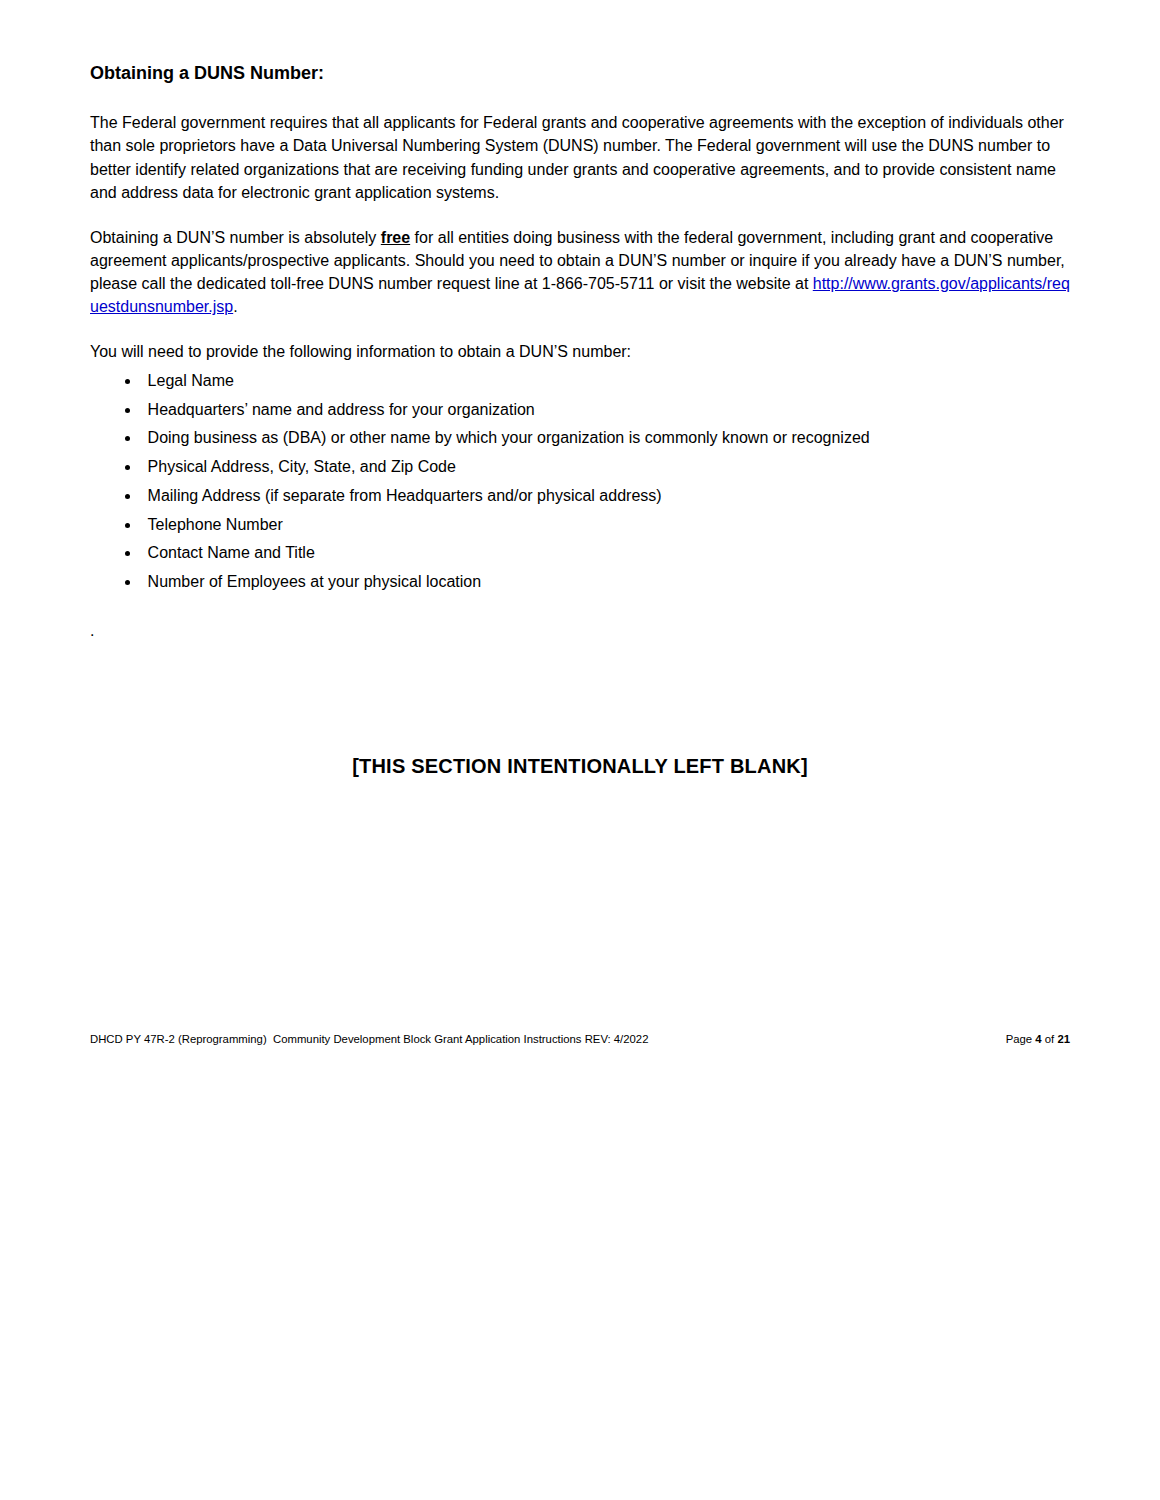Obtaining a DUNS Number:
The Federal government requires that all applicants for Federal grants and cooperative agreements with the exception of individuals other than sole proprietors have a Data Universal Numbering System (DUNS) number. The Federal government will use the DUNS number to better identify related organizations that are receiving funding under grants and cooperative agreements, and to provide consistent name and address data for electronic grant application systems.
Obtaining a DUN’S number is absolutely free for all entities doing business with the federal government, including grant and cooperative agreement applicants/prospective applicants. Should you need to obtain a DUN’S number or inquire if you already have a DUN’S number, please call the dedicated toll-free DUNS number request line at 1-866-705-5711 or visit the website at http://www.grants.gov/applicants/requestdunsnumber.jsp.
You will need to provide the following information to obtain a DUN’S number:
Legal Name
Headquarters’ name and address for your organization
Doing business as (DBA) or other name by which your organization is commonly known or recognized
Physical Address, City, State, and Zip Code
Mailing Address (if separate from Headquarters and/or physical address)
Telephone Number
Contact Name and Title
Number of Employees at your physical location
.
[THIS SECTION INTENTIONALLY LEFT BLANK]
DHCD PY 47R-2 (Reprogramming) Community Development Block Grant Application Instructions REV: 4/2022
Page 4 of 21